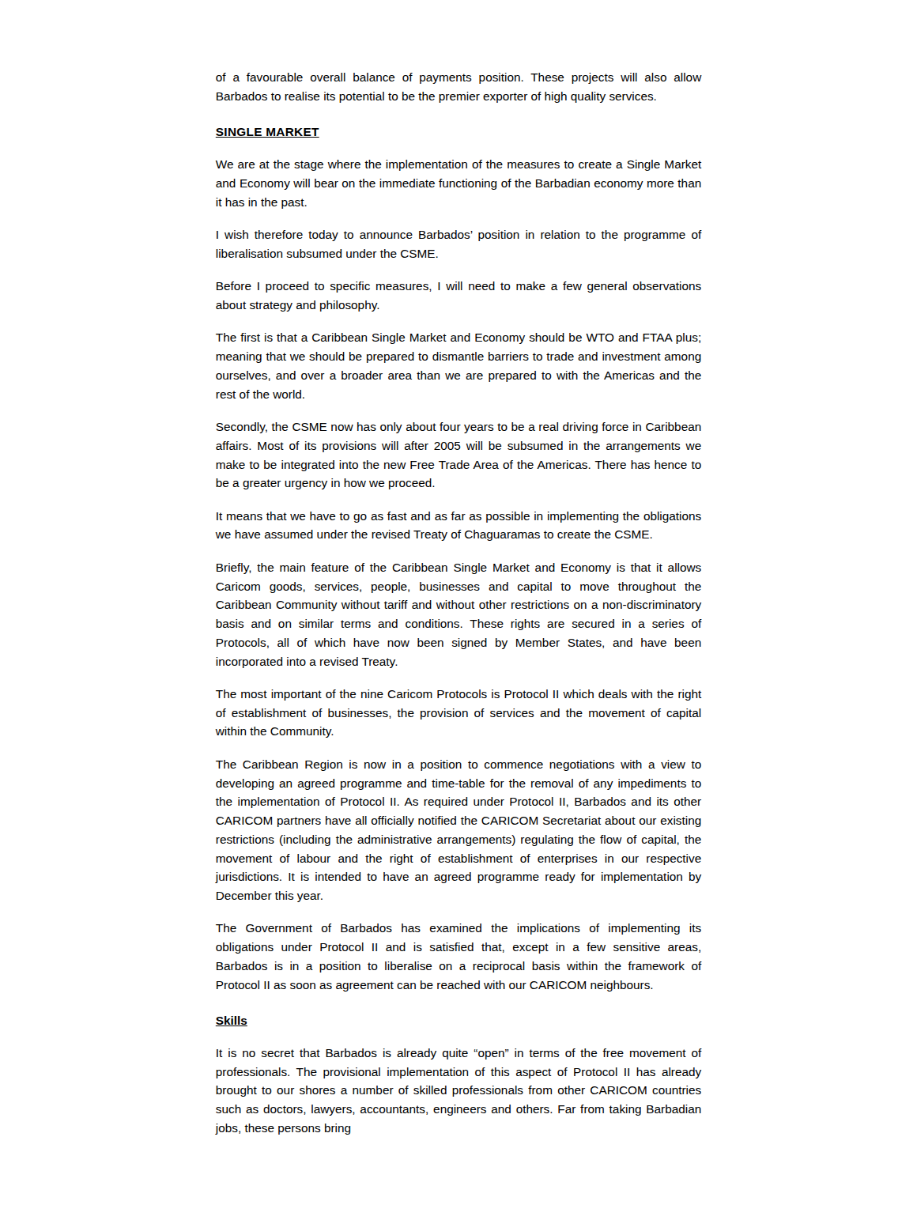of a favourable overall balance of payments position. These projects will also allow Barbados to realise its potential to be the premier exporter of high quality services.
Single Market
We are at the stage where the implementation of the measures to create a Single Market and Economy will bear on the immediate functioning of the Barbadian economy more than it has in the past.
I wish therefore today to announce Barbados’ position in relation to the programme of liberalisation subsumed under the CSME.
Before I proceed to specific measures, I will need to make a few general observations about strategy and philosophy.
The first is that a Caribbean Single Market and Economy should be WTO and FTAA plus; meaning that we should be prepared to dismantle barriers to trade and investment among ourselves, and over a broader area than we are prepared to with the Americas and the rest of the world.
Secondly, the CSME now has only about four years to be a real driving force in Caribbean affairs. Most of its provisions will after 2005 will be subsumed in the arrangements we make to be integrated into the new Free Trade Area of the Americas. There has hence to be a greater urgency in how we proceed.
It means that we have to go as fast and as far as possible in implementing the obligations we have assumed under the revised Treaty of Chaguaramas to create the CSME.
Briefly, the main feature of the Caribbean Single Market and Economy is that it allows Caricom goods, services, people, businesses and capital to move throughout the Caribbean Community without tariff and without other restrictions on a non-discriminatory basis and on similar terms and conditions. These rights are secured in a series of Protocols, all of which have now been signed by Member States, and have been incorporated into a revised Treaty.
The most important of the nine Caricom Protocols is Protocol II which deals with the right of establishment of businesses, the provision of services and the movement of capital within the Community.
The Caribbean Region is now in a position to commence negotiations with a view to developing an agreed programme and time-table for the removal of any impediments to the implementation of Protocol II. As required under Protocol II, Barbados and its other CARICOM partners have all officially notified the CARICOM Secretariat about our existing restrictions (including the administrative arrangements) regulating the flow of capital, the movement of labour and the right of establishment of enterprises in our respective jurisdictions. It is intended to have an agreed programme ready for implementation by December this year.
The Government of Barbados has examined the implications of implementing its obligations under Protocol II and is satisfied that, except in a few sensitive areas, Barbados is in a position to liberalise on a reciprocal basis within the framework of Protocol II as soon as agreement can be reached with our CARICOM neighbours.
Skills
It is no secret that Barbados is already quite “open” in terms of the free movement of professionals. The provisional implementation of this aspect of Protocol II has already brought to our shores a number of skilled professionals from other CARICOM countries such as doctors, lawyers, accountants, engineers and others. Far from taking Barbadian jobs, these persons bring